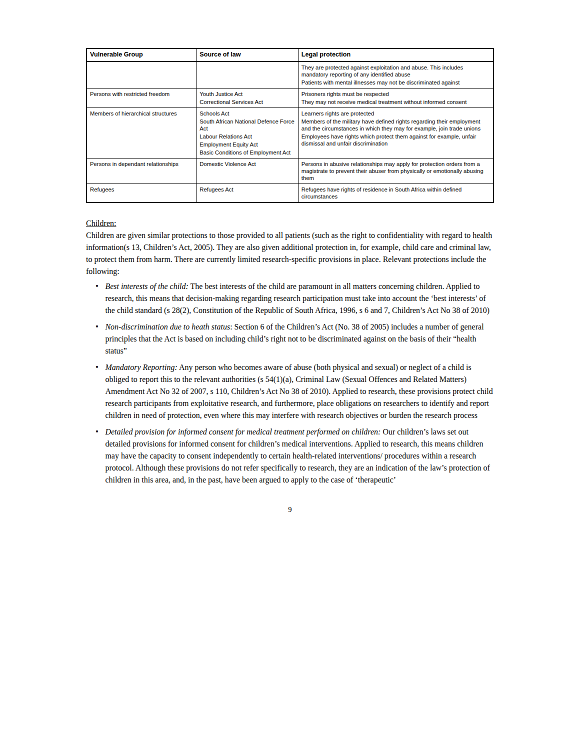| Vulnerable Group | Source of law | Legal protection |
| --- | --- | --- |
| | | They are protected against exploitation and abuse. This includes mandatory reporting of any identified abuse Patients with mental illnesses may not be discriminated against |
| Persons with restricted freedom | Youth Justice Act Correctional Services Act | Prisoners rights must be respected They may not receive medical treatment without informed consent |
| Members of hierarchical structures | Schools Act South African National Defence Force Act Labour Relations Act Employment Equity Act Basic Conditions of Employment Act | Learners rights are protected Members of the military have defined rights regarding their employment and the circumstances in which they may for example, join trade unions Employees have rights which protect them against for example, unfair dismissal and unfair discrimination |
| Persons in dependant relationships | Domestic Violence Act | Persons in abusive relationships may apply for protection orders from a magistrate to prevent their abuser from physically or emotionally abusing them |
| Refugees | Refugees Act | Refugees have rights of residence in South Africa within defined circumstances |
Children:
Children are given similar protections to those provided to all patients (such as the right to confidentiality with regard to health information(s 13, Children’s Act, 2005). They are also given additional protection in, for example, child care and criminal law, to protect them from harm. There are currently limited research-specific provisions in place. Relevant protections include the following:
Best interests of the child: The best interests of the child are paramount in all matters concerning children. Applied to research, this means that decision-making regarding research participation must take into account the ‘best interests’ of the child standard (s 28(2), Constitution of the Republic of South Africa, 1996, s 6 and 7, Children’s Act No 38 of 2010)
Non-discrimination due to heath status: Section 6 of the Children’s Act (No. 38 of 2005) includes a number of general principles that the Act is based on including child’s right not to be discriminated against on the basis of their “health status”
Mandatory Reporting: Any person who becomes aware of abuse (both physical and sexual) or neglect of a child is obliged to report this to the relevant authorities (s 54(1)(a), Criminal Law (Sexual Offences and Related Matters) Amendment Act No 32 of 2007, s 110, Children’s Act No 38 of 2010). Applied to research, these provisions protect child research participants from exploitative research, and furthermore, place obligations on researchers to identify and report children in need of protection, even where this may interfere with research objectives or burden the research process
Detailed provision for informed consent for medical treatment performed on children: Our children’s laws set out detailed provisions for informed consent for children’s medical interventions. Applied to research, this means children may have the capacity to consent independently to certain health-related interventions/ procedures within a research protocol. Although these provisions do not refer specifically to research, they are an indication of the law’s protection of children in this area, and, in the past, have been argued to apply to the case of ‘therapeutic’
9